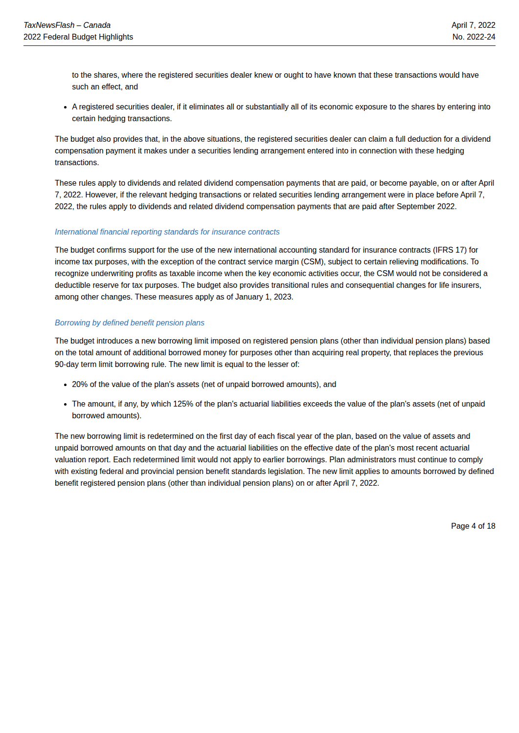TaxNewsFlash – Canada
2022 Federal Budget Highlights
April 7, 2022
No. 2022-24
to the shares, where the registered securities dealer knew or ought to have known that these transactions would have such an effect, and
A registered securities dealer, if it eliminates all or substantially all of its economic exposure to the shares by entering into certain hedging transactions.
The budget also provides that, in the above situations, the registered securities dealer can claim a full deduction for a dividend compensation payment it makes under a securities lending arrangement entered into in connection with these hedging transactions.
These rules apply to dividends and related dividend compensation payments that are paid, or become payable, on or after April 7, 2022. However, if the relevant hedging transactions or related securities lending arrangement were in place before April 7, 2022, the rules apply to dividends and related dividend compensation payments that are paid after September 2022.
International financial reporting standards for insurance contracts
The budget confirms support for the use of the new international accounting standard for insurance contracts (IFRS 17) for income tax purposes, with the exception of the contract service margin (CSM), subject to certain relieving modifications. To recognize underwriting profits as taxable income when the key economic activities occur, the CSM would not be considered a deductible reserve for tax purposes. The budget also provides transitional rules and consequential changes for life insurers, among other changes. These measures apply as of January 1, 2023.
Borrowing by defined benefit pension plans
The budget introduces a new borrowing limit imposed on registered pension plans (other than individual pension plans) based on the total amount of additional borrowed money for purposes other than acquiring real property, that replaces the previous 90-day term limit borrowing rule. The new limit is equal to the lesser of:
20% of the value of the plan's assets (net of unpaid borrowed amounts), and
The amount, if any, by which 125% of the plan's actuarial liabilities exceeds the value of the plan's assets (net of unpaid borrowed amounts).
The new borrowing limit is redetermined on the first day of each fiscal year of the plan, based on the value of assets and unpaid borrowed amounts on that day and the actuarial liabilities on the effective date of the plan's most recent actuarial valuation report. Each redetermined limit would not apply to earlier borrowings. Plan administrators must continue to comply with existing federal and provincial pension benefit standards legislation. The new limit applies to amounts borrowed by defined benefit registered pension plans (other than individual pension plans) on or after April 7, 2022.
Page 4 of 18